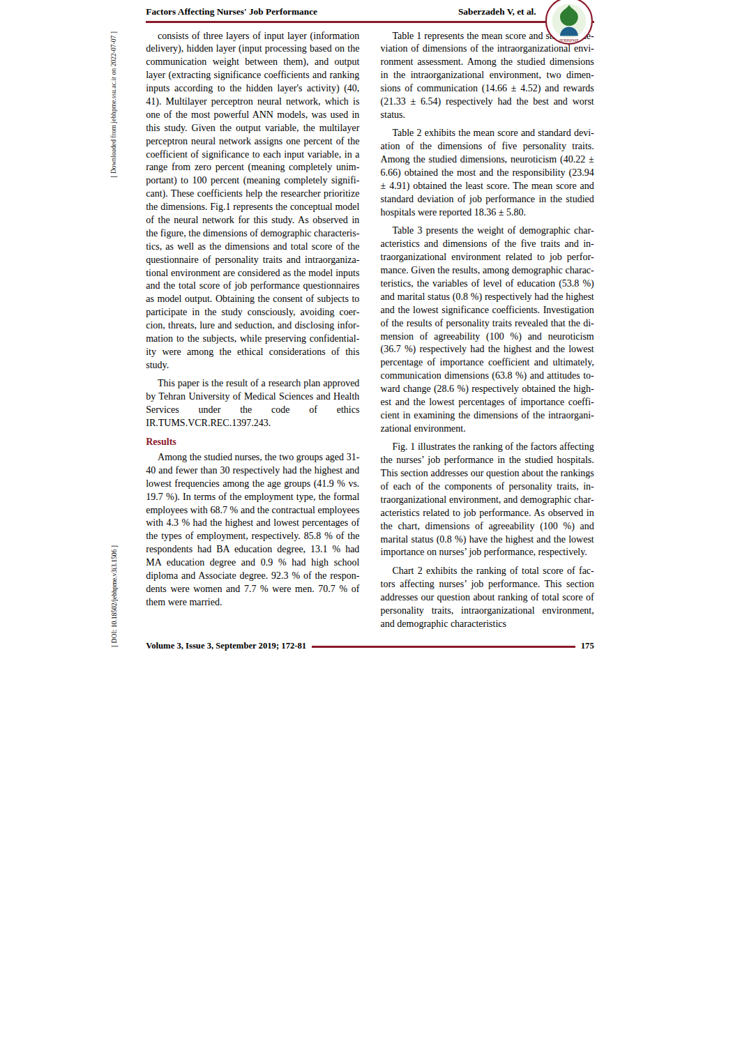[ Downloaded from jebhpme.ssu.ac.ir on 2022-07-07 ]
[ DOI: 10.18502/jebhpme.v3i3.1506 ]
JEBHPME
Factors Affecting Nurses' Job Performance
Saberzadeh V, et al.
consists of three layers of input layer (information delivery), hidden layer (input processing based on the communication weight between them), and output layer (extracting significance coefficients and ranking inputs according to the hidden layer's activity) (40, 41). Multilayer perceptron neural network, which is one of the most powerful ANN models, was used in this study. Given the output variable, the multilayer perceptron neural network assigns one percent of the coefficient of significance to each input variable, in a range from zero percent (meaning completely unimportant) to 100 percent (meaning completely significant). These coefficients help the researcher prioritize the dimensions. Fig.1 represents the conceptual model of the neural network for this study. As observed in the figure, the dimensions of demographic characteristics, as well as the dimensions and total score of the questionnaire of personality traits and intraorganizational environment are considered as the model inputs and the total score of job performance questionnaires as model output. Obtaining the consent of subjects to participate in the study consciously, avoiding coercion, threats, lure and seduction, and disclosing information to the subjects, while preserving confidentiality were among the ethical considerations of this study.
This paper is the result of a research plan approved by Tehran University of Medical Sciences and Health Services under the code of ethics IR.TUMS.VCR.REC.1397.243.
Results
Among the studied nurses, the two groups aged 31-40 and fewer than 30 respectively had the highest and lowest frequencies among the age groups (41.9 % vs. 19.7 %). In terms of the employment type, the formal employees with 68.7 % and the contractual employees with 4.3 % had the highest and lowest percentages of the types of employment, respectively. 85.8 % of the respondents had BA education degree, 13.1 % had MA education degree and 0.9 % had high school diploma and Associate degree. 92.3 % of the respondents were women and 7.7 % were men. 70.7 % of them were married.
Table 1 represents the mean score and standard deviation of dimensions of the intraorganizational environment assessment. Among the studied dimensions in the intraorganizational environment, two dimensions of communication (14.66 ± 4.52) and rewards (21.33 ± 6.54) respectively had the best and worst status.
Table 2 exhibits the mean score and standard deviation of the dimensions of five personality traits. Among the studied dimensions, neuroticism (40.22 ± 6.66) obtained the most and the responsibility (23.94 ± 4.91) obtained the least score. The mean score and standard deviation of job performance in the studied hospitals were reported 18.36 ± 5.80.
Table 3 presents the weight of demographic characteristics and dimensions of the five traits and intraorganizational environment related to job performance. Given the results, among demographic characteristics, the variables of level of education (53.8 %) and marital status (0.8 %) respectively had the highest and the lowest significance coefficients. Investigation of the results of personality traits revealed that the dimension of agreeability (100 %) and neuroticism (36.7 %) respectively had the highest and the lowest percentage of importance coefficient and ultimately, communication dimensions (63.8 %) and attitudes toward change (28.6 %) respectively obtained the highest and the lowest percentages of importance coefficient in examining the dimensions of the intraorganizational environment.
Fig. 1 illustrates the ranking of the factors affecting the nurses’ job performance in the studied hospitals. This section addresses our question about the rankings of each of the components of personality traits, intraorganizational environment, and demographic characteristics related to job performance. As observed in the chart, dimensions of agreeability (100 %) and marital status (0.8 %) have the highest and the lowest importance on nurses’ job performance, respectively.
Chart 2 exhibits the ranking of total score of factors affecting nurses’ job performance. This section addresses our question about ranking of total score of personality traits, intraorganizational environment, and demographic characteristics
Volume 3, Issue 3, September 2019; 172-81
175